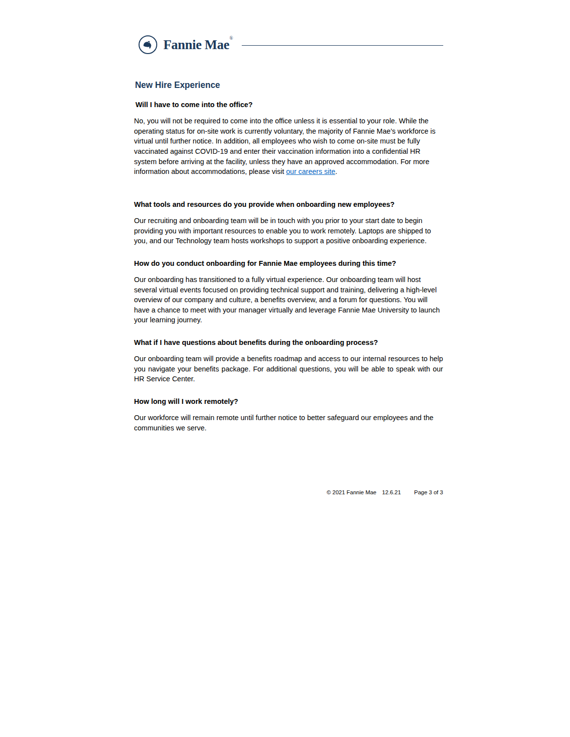Fannie Mae®
New Hire Experience
Will I have to come into the office?
No, you will not be required to come into the office unless it is essential to your role. While the operating status for on-site work is currently voluntary, the majority of Fannie Mae’s workforce is virtual until further notice. In addition, all employees who wish to come on-site must be fully vaccinated against COVID-19 and enter their vaccination information into a confidential HR system before arriving at the facility, unless they have an approved accommodation. For more information about accommodations, please visit our careers site.
What tools and resources do you provide when onboarding new employees?
Our recruiting and onboarding team will be in touch with you prior to your start date to begin providing you with important resources to enable you to work remotely. Laptops are shipped to you, and our Technology team hosts workshops to support a positive onboarding experience.
How do you conduct onboarding for Fannie Mae employees during this time?
Our onboarding has transitioned to a fully virtual experience. Our onboarding team will host several virtual events focused on providing technical support and training, delivering a high-level overview of our company and culture, a benefits overview, and a forum for questions. You will have a chance to meet with your manager virtually and leverage Fannie Mae University to launch your learning journey.
What if I have questions about benefits during the onboarding process?
Our onboarding team will provide a benefits roadmap and access to our internal resources to help you navigate your benefits package. For additional questions, you will be able to speak with our HR Service Center.
How long will I work remotely?
Our workforce will remain remote until further notice to better safeguard our employees and the communities we serve.
© 2021 Fannie Mae12.6.21 Page 3 of 3